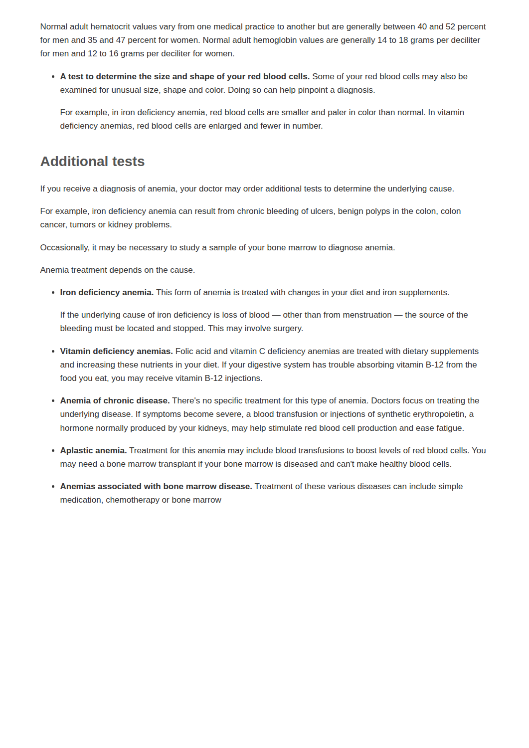Normal adult hematocrit values vary from one medical practice to another but are generally between 40 and 52 percent for men and 35 and 47 percent for women. Normal adult hemoglobin values are generally 14 to 18 grams per deciliter for men and 12 to 16 grams per deciliter for women.
A test to determine the size and shape of your red blood cells. Some of your red blood cells may also be examined for unusual size, shape and color. Doing so can help pinpoint a diagnosis.
For example, in iron deficiency anemia, red blood cells are smaller and paler in color than normal. In vitamin deficiency anemias, red blood cells are enlarged and fewer in number.
Additional tests
If you receive a diagnosis of anemia, your doctor may order additional tests to determine the underlying cause.
For example, iron deficiency anemia can result from chronic bleeding of ulcers, benign polyps in the colon, colon cancer, tumors or kidney problems.
Occasionally, it may be necessary to study a sample of your bone marrow to diagnose anemia.
Anemia treatment depends on the cause.
Iron deficiency anemia. This form of anemia is treated with changes in your diet and iron supplements.
If the underlying cause of iron deficiency is loss of blood — other than from menstruation — the source of the bleeding must be located and stopped. This may involve surgery.
Vitamin deficiency anemias. Folic acid and vitamin C deficiency anemias are treated with dietary supplements and increasing these nutrients in your diet. If your digestive system has trouble absorbing vitamin B-12 from the food you eat, you may receive vitamin B-12 injections.
Anemia of chronic disease. There's no specific treatment for this type of anemia. Doctors focus on treating the underlying disease. If symptoms become severe, a blood transfusion or injections of synthetic erythropoietin, a hormone normally produced by your kidneys, may help stimulate red blood cell production and ease fatigue.
Aplastic anemia. Treatment for this anemia may include blood transfusions to boost levels of red blood cells. You may need a bone marrow transplant if your bone marrow is diseased and can't make healthy blood cells.
Anemias associated with bone marrow disease. Treatment of these various diseases can include simple medication, chemotherapy or bone marrow